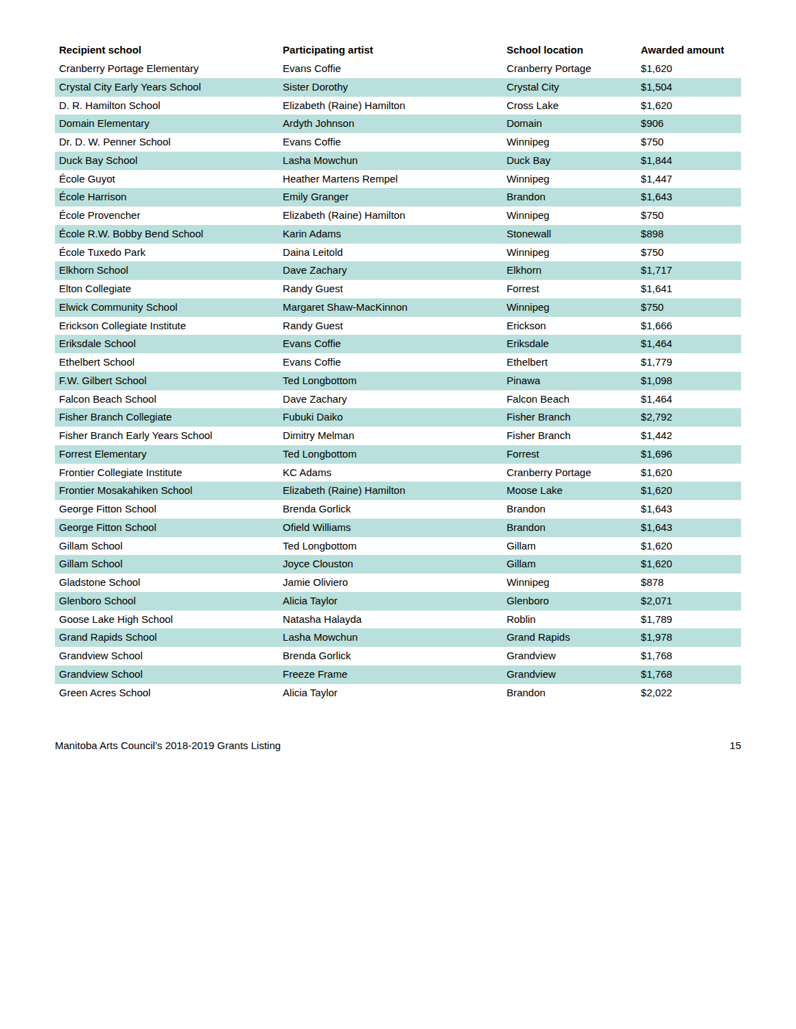| Recipient school | Participating artist | School location | Awarded amount |
| --- | --- | --- | --- |
| Cranberry Portage Elementary | Evans Coffie | Cranberry Portage | $1,620 |
| Crystal City Early Years School | Sister Dorothy | Crystal City | $1,504 |
| D. R. Hamilton School | Elizabeth (Raine) Hamilton | Cross Lake | $1,620 |
| Domain Elementary | Ardyth Johnson | Domain | $906 |
| Dr. D. W. Penner School | Evans Coffie | Winnipeg | $750 |
| Duck Bay School | Lasha Mowchun | Duck Bay | $1,844 |
| École Guyot | Heather Martens Rempel | Winnipeg | $1,447 |
| École Harrison | Emily Granger | Brandon | $1,643 |
| École Provencher | Elizabeth (Raine) Hamilton | Winnipeg | $750 |
| École R.W. Bobby Bend School | Karin Adams | Stonewall | $898 |
| École Tuxedo Park | Daina Leitold | Winnipeg | $750 |
| Elkhorn School | Dave Zachary | Elkhorn | $1,717 |
| Elton Collegiate | Randy Guest | Forrest | $1,641 |
| Elwick Community School | Margaret Shaw-MacKinnon | Winnipeg | $750 |
| Erickson Collegiate Institute | Randy Guest | Erickson | $1,666 |
| Eriksdale School | Evans Coffie | Eriksdale | $1,464 |
| Ethelbert School | Evans Coffie | Ethelbert | $1,779 |
| F.W. Gilbert School | Ted Longbottom | Pinawa | $1,098 |
| Falcon Beach School | Dave Zachary | Falcon Beach | $1,464 |
| Fisher Branch Collegiate | Fubuki Daiko | Fisher Branch | $2,792 |
| Fisher Branch Early Years School | Dimitry Melman | Fisher Branch | $1,442 |
| Forrest Elementary | Ted Longbottom | Forrest | $1,696 |
| Frontier Collegiate Institute | KC Adams | Cranberry Portage | $1,620 |
| Frontier Mosakahiken School | Elizabeth (Raine) Hamilton | Moose Lake | $1,620 |
| George Fitton School | Brenda Gorlick | Brandon | $1,643 |
| George Fitton School | Ofield Williams | Brandon | $1,643 |
| Gillam School | Ted Longbottom | Gillam | $1,620 |
| Gillam School | Joyce Clouston | Gillam | $1,620 |
| Gladstone School | Jamie Oliviero | Winnipeg | $878 |
| Glenboro School | Alicia Taylor | Glenboro | $2,071 |
| Goose Lake High School | Natasha Halayda | Roblin | $1,789 |
| Grand Rapids School | Lasha Mowchun | Grand Rapids | $1,978 |
| Grandview School | Brenda Gorlick | Grandview | $1,768 |
| Grandview School | Freeze Frame | Grandview | $1,768 |
| Green Acres School | Alicia Taylor | Brandon | $2,022 |
Manitoba Arts Council’s 2018-2019 Grants Listing 15